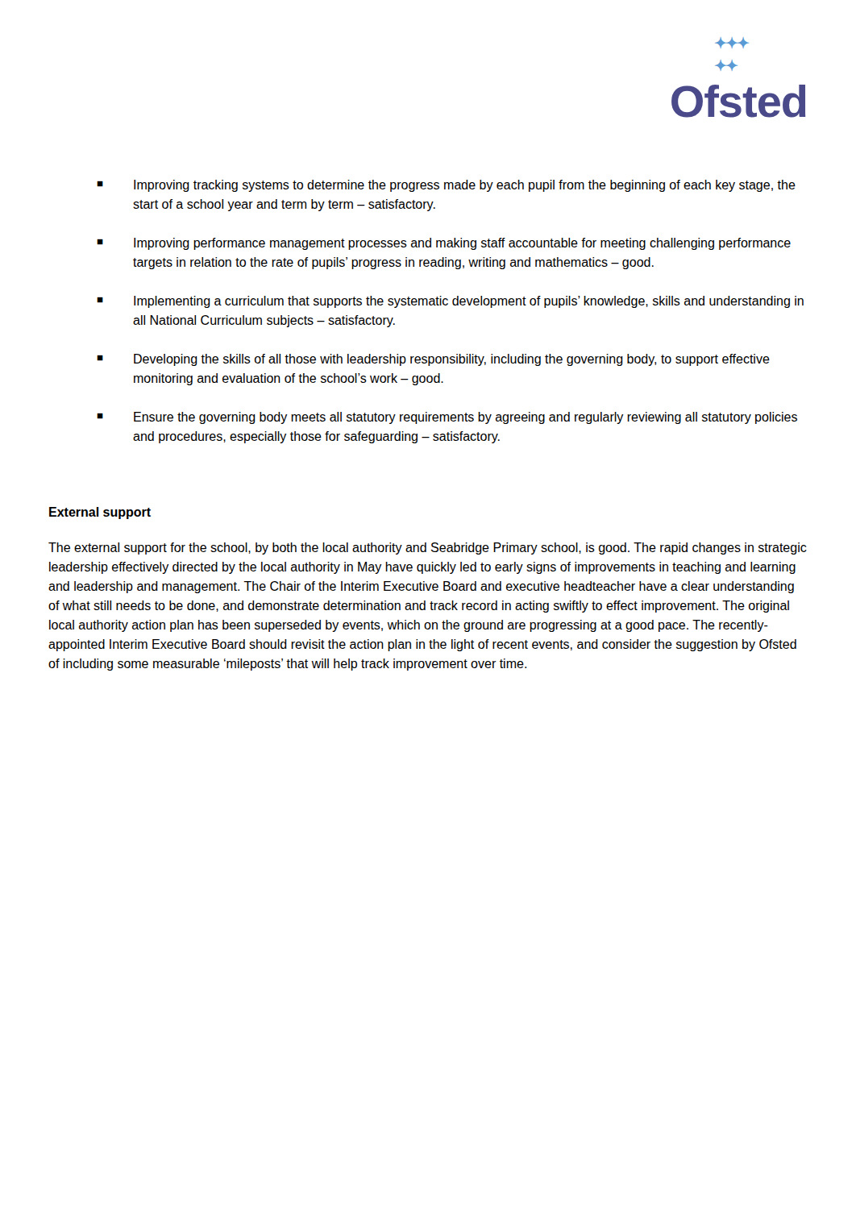✦✦✦
✦✦Ofsted
Improving tracking systems to determine the progress made by each pupil from the beginning of each key stage, the start of a school year and term by term – satisfactory.
Improving performance management processes and making staff accountable for meeting challenging performance targets in relation to the rate of pupils’ progress in reading, writing and mathematics – good.
Implementing a curriculum that supports the systematic development of pupils’ knowledge, skills and understanding in all National Curriculum subjects – satisfactory.
Developing the skills of all those with leadership responsibility, including the governing body, to support effective monitoring and evaluation of the school’s work – good.
Ensure the governing body meets all statutory requirements by agreeing and regularly reviewing all statutory policies and procedures, especially those for safeguarding – satisfactory.
External support
The external support for the school, by both the local authority and Seabridge Primary school, is good. The rapid changes in strategic leadership effectively directed by the local authority in May have quickly led to early signs of improvements in teaching and learning and leadership and management. The Chair of the Interim Executive Board and executive headteacher have a clear understanding of what still needs to be done, and demonstrate determination and track record in acting swiftly to effect improvement. The original local authority action plan has been superseded by events, which on the ground are progressing at a good pace. The recently-appointed Interim Executive Board should revisit the action plan in the light of recent events, and consider the suggestion by Ofsted of including some measurable ‘mileposts’ that will help track improvement over time.